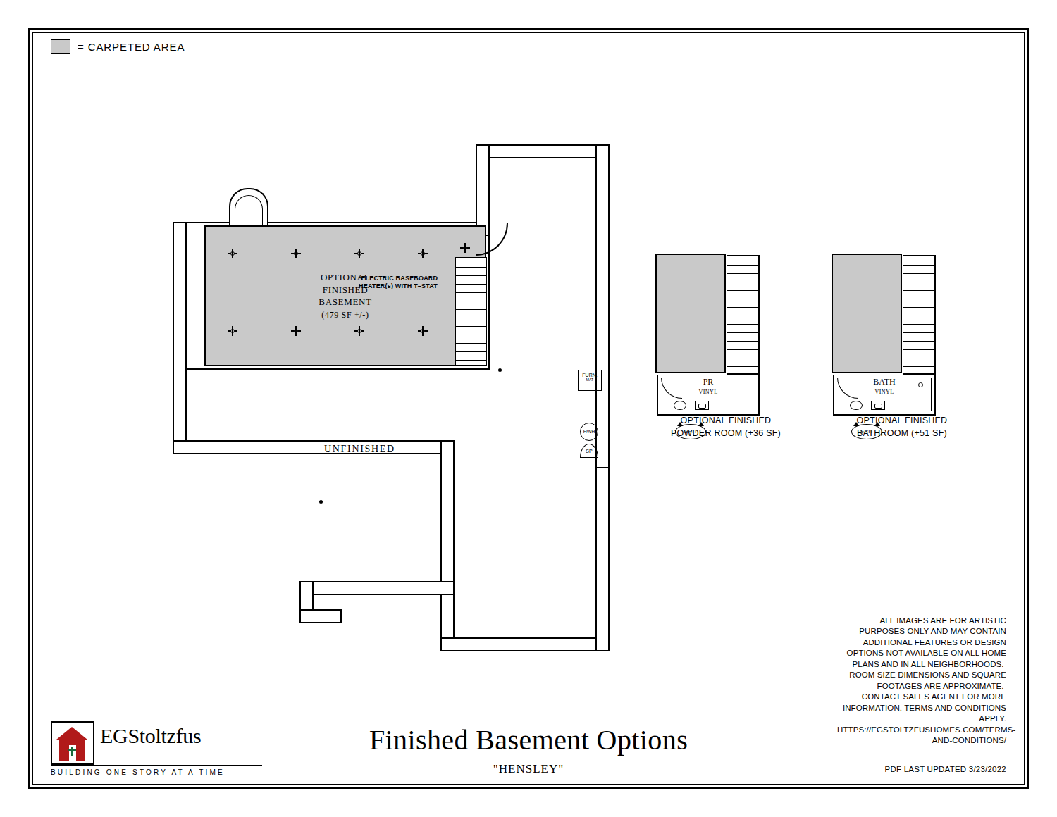= CARPETED AREA
OPTIONAL
FINISHED
BASEMENT
(479 SF +/-)
*ELECTRIC BASEBOARD
HEATER(s) WITH T–STAT
UNFINISHED
FURN.MAT
HWH
SP
PR
VINYL
GPIT
OPTIONAL FINISHED
POWDER ROOM (+36 SF)
BATH
VINYL
GPIT
OPTIONAL FINISHED
BATHROOM (+51 SF)
ALL IMAGES ARE FOR ARTISTIC PURPOSES ONLY AND MAY CONTAIN ADDITIONAL FEATURES OR DESIGN OPTIONS NOT AVAILABLE ON ALL HOME PLANS AND IN ALL NEIGHBORHOODS. ROOM SIZE DIMENSIONS AND SQUARE FOOTAGES ARE APPROXIMATE. CONTACT SALES AGENT FOR MORE INFORMATION. TERMS AND CONDITIONS APPLY. HTTPS://EGSTOLTZFUSHOMES.COM/TERMS-AND-CONDITIONS/
PDF LAST UPDATED 3/23/2022
Finished Basement Options
"HENSLEY"
EGStoltzfus
BUILDING ONE STORY AT A TIME